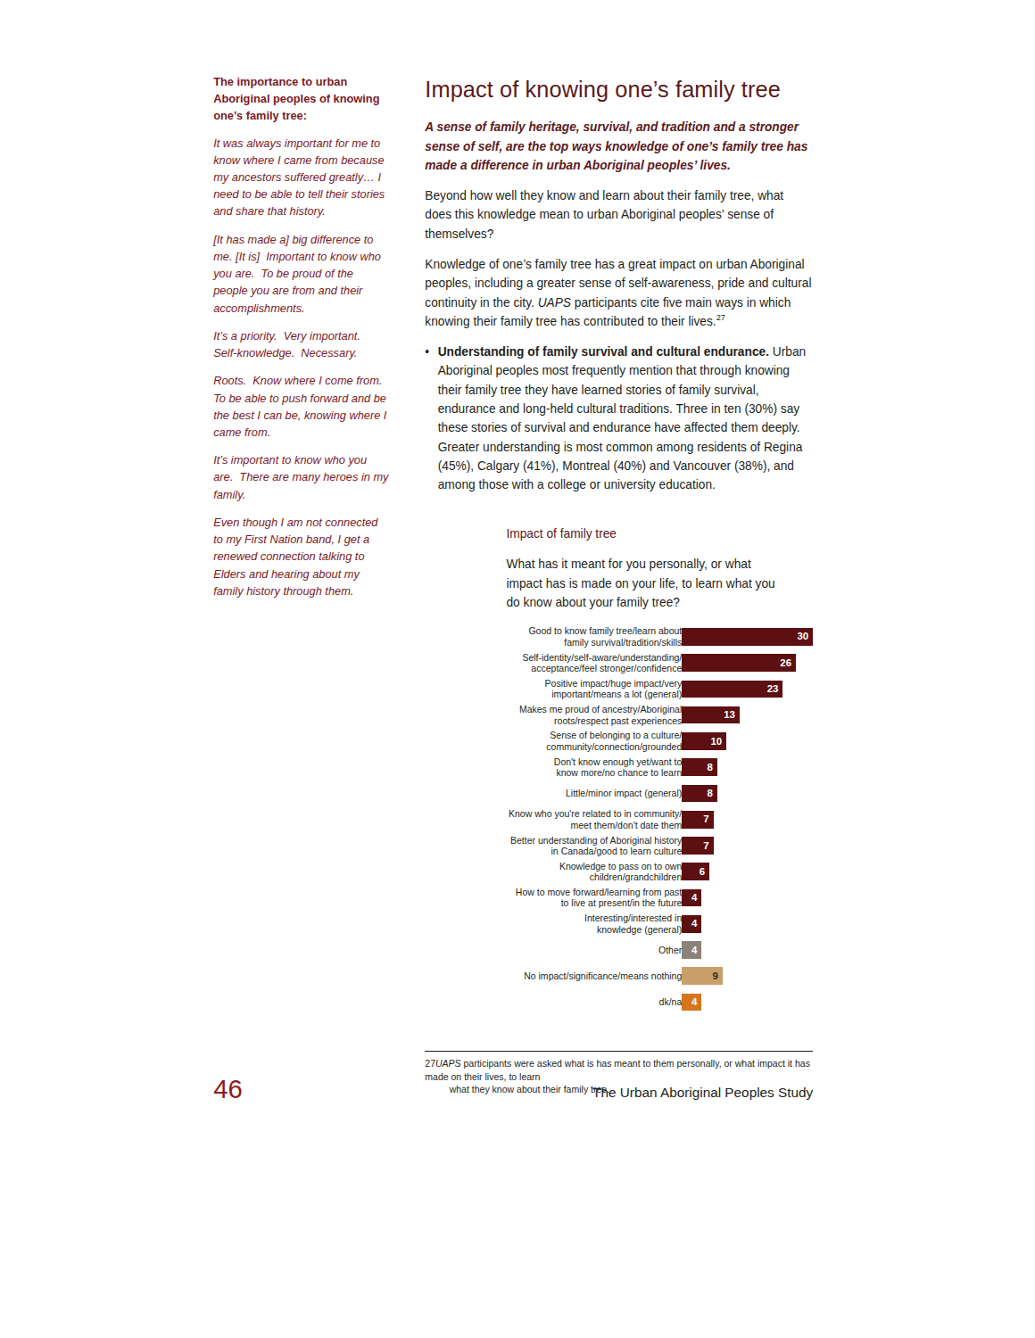The importance to urban Aboriginal peoples of knowing one’s family tree:
It was always important for me to know where I came from because my ancestors suffered greatly… I need to be able to tell their stories and share that history.
[It has made a] big difference to me. [It is] Important to know who you are. To be proud of the people you are from and their accomplishments.
It’s a priority. Very important. Self-knowledge. Necessary.
Roots. Know where I come from. To be able to push forward and be the best I can be, knowing where I came from.
It’s important to know who you are. There are many heroes in my family.
Even though I am not connected to my First Nation band, I get a renewed connection talking to Elders and hearing about my family history through them.
Impact of knowing one’s family tree
A sense of family heritage, survival, and tradition and a stronger sense of self, are the top ways knowledge of one’s family tree has made a difference in urban Aboriginal peoples’ lives.
Beyond how well they know and learn about their family tree, what does this knowledge mean to urban Aboriginal peoples’ sense of themselves?
Knowledge of one’s family tree has a great impact on urban Aboriginal peoples, including a greater sense of self-awareness, pride and cultural continuity in the city. UAPS participants cite five main ways in which knowing their family tree has contributed to their lives.27
Understanding of family survival and cultural endurance. Urban Aboriginal peoples most frequently mention that through knowing their family tree they have learned stories of family survival, endurance and long-held cultural traditions. Three in ten (30%) say these stories of survival and endurance have affected them deeply. Greater understanding is most common among residents of Regina (45%), Calgary (41%), Montreal (40%) and Vancouver (38%), and among those with a college or university education.
Impact of family tree
What has it meant for you personally, or what impact has is made on your life, to learn what you do know about your family tree?
| Good to know family tree/learn about family survival/tradition/skills | 30 |
| Self-identity/self-aware/understanding/ acceptance/feel stronger/confidence | 26 |
| Positive impact/huge impact/very important/means a lot (general) | 23 |
| Makes me proud of ancestry/Aboriginal roots/respect past experiences | 13 |
| Sense of belonging to a culture/ community/connection/grounded | 10 |
| Don't know enough yet/want to know more/no chance to learn | 8 |
| Little/minor impact (general) | 8 |
| Know who you're related to in community/ meet them/don't date them | 7 |
| Better understanding of Aboriginal history in Canada/good to learn culture | 7 |
| Knowledge to pass on to own children/grandchildren | 6 |
| How to move forward/learning from past to live at present/in the future | 4 |
| Interesting/interested in knowledge (general) | 4 |
| Other | 4 |
| No impact/significance/means nothing | 9 |
| dk/na | 4 |
27 UAPS participants were asked what is has meant to them personally, or what impact it has made on their lives, to learn what they know about their family tree.
46
The Urban Aboriginal Peoples Study